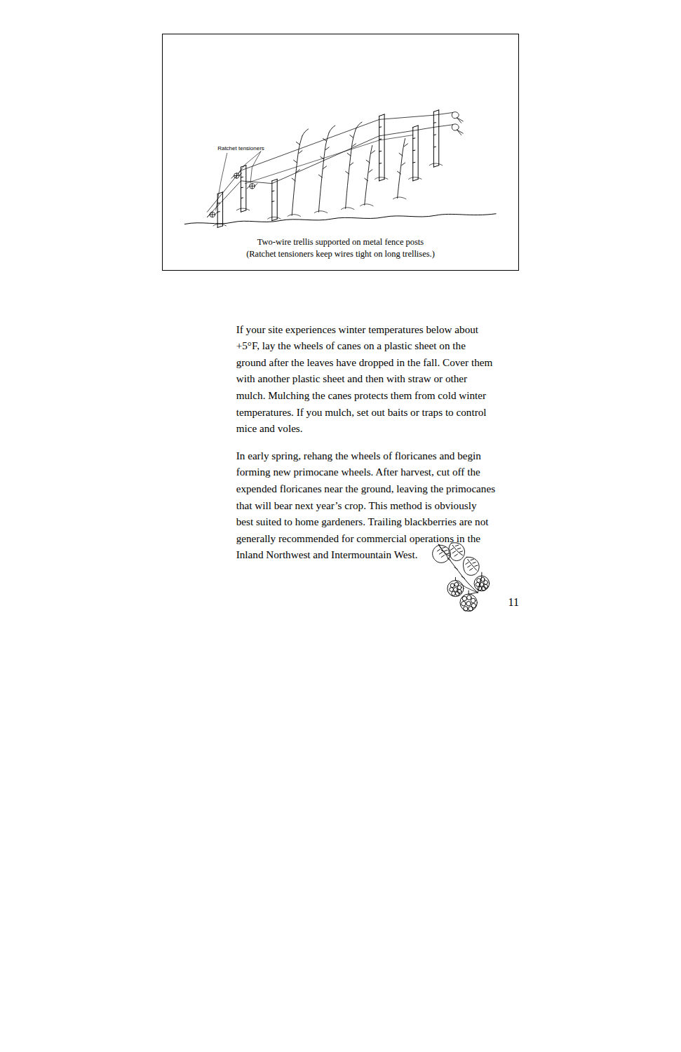Ratchet tensioners
Two-wire trellis supported on metal fence posts
(Ratchet tensioners keep wires tight on long trellises.)
If your site experiences winter temperatures below about +5°F, lay the wheels of canes on a plastic sheet on the ground after the leaves have dropped in the fall. Cover them with another plastic sheet and then with straw or other mulch. Mulching the canes protects them from cold winter temperatures. If you mulch, set out baits or traps to control mice and voles.
In early spring, rehang the wheels of floricanes and begin forming new primocane wheels. After harvest, cut off the expended floricanes near the ground, leaving the primocanes that will bear next year’s crop. This method is obviously best suited to home gardeners. Trailing blackberries are not generally recommended for commercial operations in the Inland Northwest and Intermountain West.
11